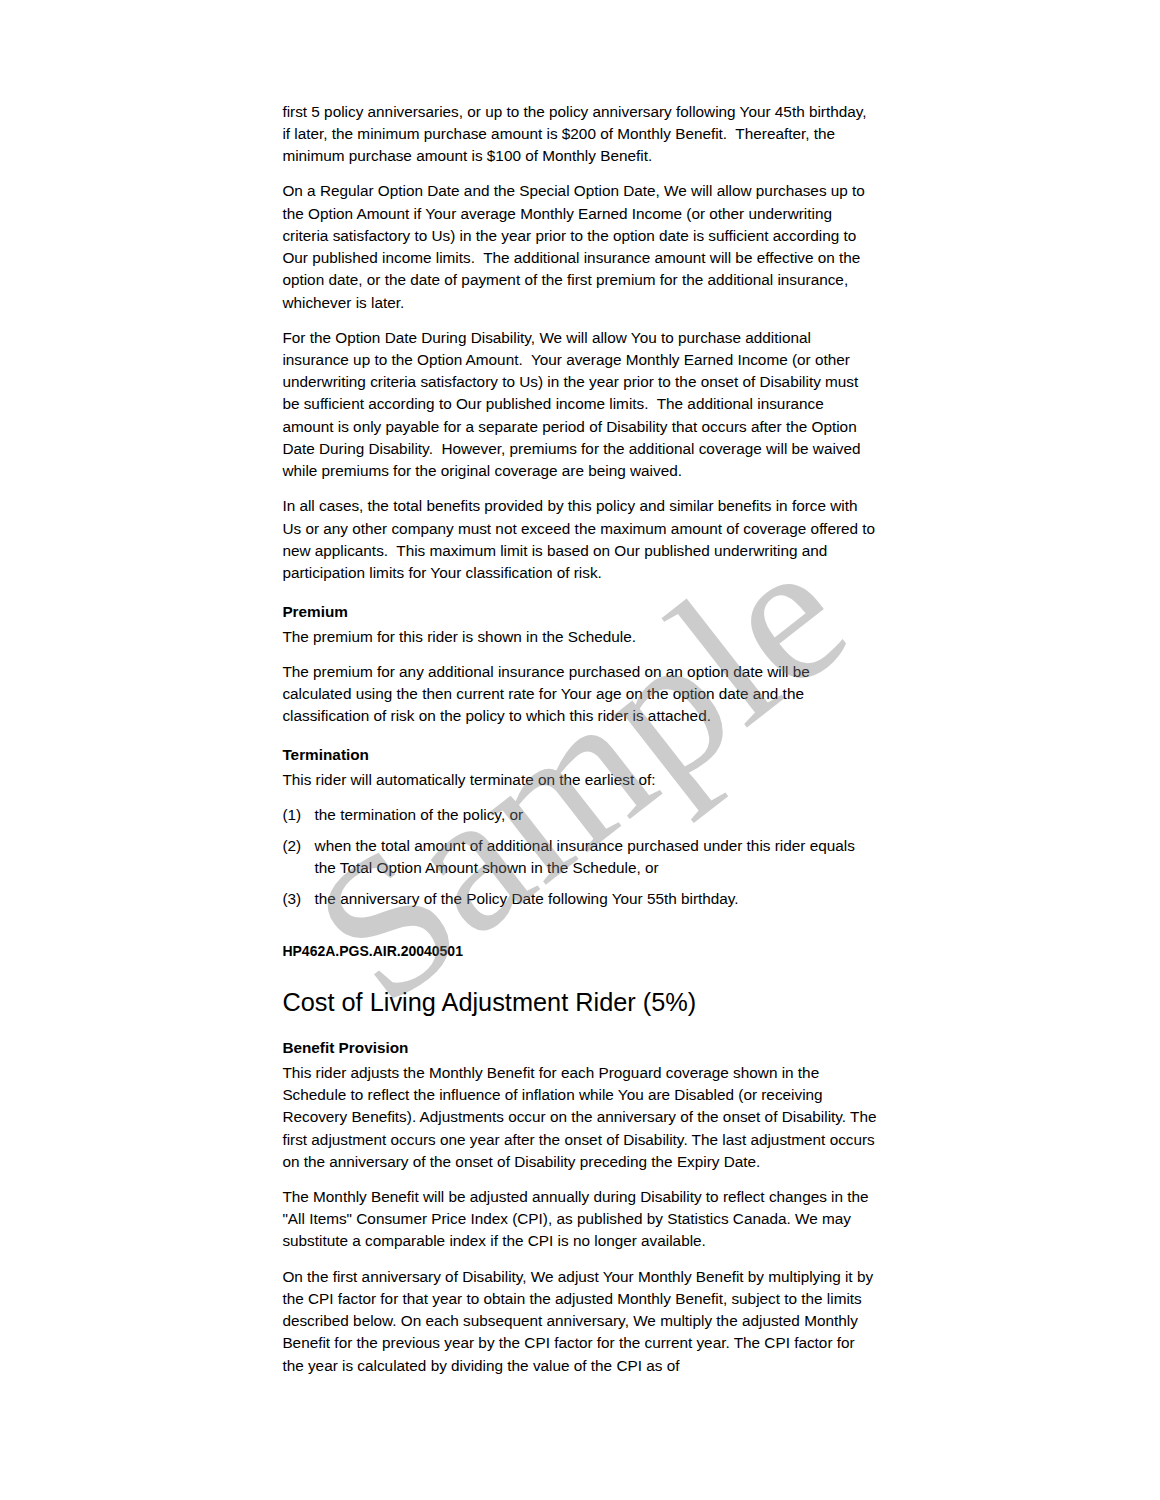Sample
first 5 policy anniversaries, or up to the policy anniversary following Your 45th birthday, if later, the minimum purchase amount is $200 of Monthly Benefit. Thereafter, the minimum purchase amount is $100 of Monthly Benefit.
On a Regular Option Date and the Special Option Date, We will allow purchases up to the Option Amount if Your average Monthly Earned Income (or other underwriting criteria satisfactory to Us) in the year prior to the option date is sufficient according to Our published income limits. The additional insurance amount will be effective on the option date, or the date of payment of the first premium for the additional insurance, whichever is later.
For the Option Date During Disability, We will allow You to purchase additional insurance up to the Option Amount. Your average Monthly Earned Income (or other underwriting criteria satisfactory to Us) in the year prior to the onset of Disability must be sufficient according to Our published income limits. The additional insurance amount is only payable for a separate period of Disability that occurs after the Option Date During Disability. However, premiums for the additional coverage will be waived while premiums for the original coverage are being waived.
In all cases, the total benefits provided by this policy and similar benefits in force with Us or any other company must not exceed the maximum amount of coverage offered to new applicants. This maximum limit is based on Our published underwriting and participation limits for Your classification of risk.
Premium
The premium for this rider is shown in the Schedule.
The premium for any additional insurance purchased on an option date will be calculated using the then current rate for Your age on the option date and the classification of risk on the policy to which this rider is attached.
Termination
This rider will automatically terminate on the earliest of:
(1) the termination of the policy, or
(2) when the total amount of additional insurance purchased under this rider equals the Total Option Amount shown in the Schedule, or
(3) the anniversary of the Policy Date following Your 55th birthday.
HP462A.PGS.AIR.20040501
Cost of Living Adjustment Rider (5%)
Benefit Provision
This rider adjusts the Monthly Benefit for each Proguard coverage shown in the Schedule to reflect the influence of inflation while You are Disabled (or receiving Recovery Benefits). Adjustments occur on the anniversary of the onset of Disability. The first adjustment occurs one year after the onset of Disability. The last adjustment occurs on the anniversary of the onset of Disability preceding the Expiry Date.
The Monthly Benefit will be adjusted annually during Disability to reflect changes in the "All Items" Consumer Price Index (CPI), as published by Statistics Canada. We may substitute a comparable index if the CPI is no longer available.
On the first anniversary of Disability, We adjust Your Monthly Benefit by multiplying it by the CPI factor for that year to obtain the adjusted Monthly Benefit, subject to the limits described below. On each subsequent anniversary, We multiply the adjusted Monthly Benefit for the previous year by the CPI factor for the current year. The CPI factor for the year is calculated by dividing the value of the CPI as of